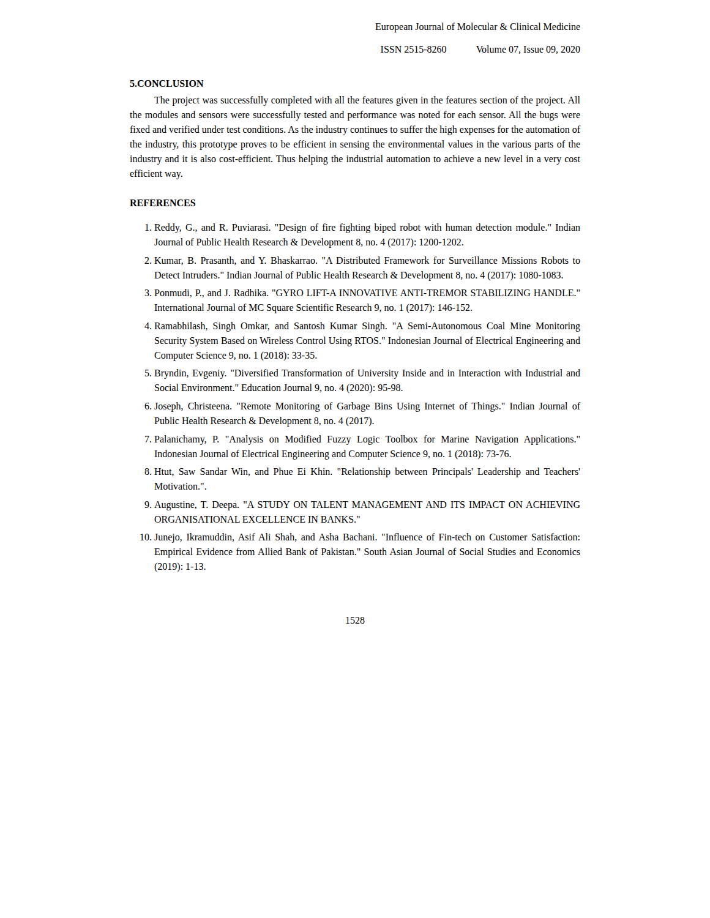European Journal of Molecular & Clinical Medicine ISSN 2515-8260Volume 07, Issue 09, 2020
5.CONCLUSION
The project was successfully completed with all the features given in the features section of the project. All the modules and sensors were successfully tested and performance was noted for each sensor. All the bugs were fixed and verified under test conditions. As the industry continues to suffer the high expenses for the automation of the industry, this prototype proves to be efficient in sensing the environmental values in the various parts of the industry and it is also cost-efficient. Thus helping the industrial automation to achieve a new level in a very cost efficient way.
REFERENCES
Reddy, G., and R. Puviarasi. "Design of fire fighting biped robot with human detection module." Indian Journal of Public Health Research & Development 8, no. 4 (2017): 1200-1202.
Kumar, B. Prasanth, and Y. Bhaskarrao. "A Distributed Framework for Surveillance Missions Robots to Detect Intruders." Indian Journal of Public Health Research & Development 8, no. 4 (2017): 1080-1083.
Ponmudi, P., and J. Radhika. "GYRO LIFT-A INNOVATIVE ANTI-TREMOR STABILIZING HANDLE." International Journal of MC Square Scientific Research 9, no. 1 (2017): 146-152.
Ramabhilash, Singh Omkar, and Santosh Kumar Singh. "A Semi-Autonomous Coal Mine Monitoring Security System Based on Wireless Control Using RTOS." Indonesian Journal of Electrical Engineering and Computer Science 9, no. 1 (2018): 33-35.
Bryndin, Evgeniy. "Diversified Transformation of University Inside and in Interaction with Industrial and Social Environment." Education Journal 9, no. 4 (2020): 95-98.
Joseph, Christeena. "Remote Monitoring of Garbage Bins Using Internet of Things." Indian Journal of Public Health Research & Development 8, no. 4 (2017).
Palanichamy, P. "Analysis on Modified Fuzzy Logic Toolbox for Marine Navigation Applications." Indonesian Journal of Electrical Engineering and Computer Science 9, no. 1 (2018): 73-76.
Htut, Saw Sandar Win, and Phue Ei Khin. "Relationship between Principals' Leadership and Teachers' Motivation.".
Augustine, T. Deepa. "A STUDY ON TALENT MANAGEMENT AND ITS IMPACT ON ACHIEVING ORGANISATIONAL EXCELLENCE IN BANKS."
Junejo, Ikramuddin, Asif Ali Shah, and Asha Bachani. "Influence of Fin-tech on Customer Satisfaction: Empirical Evidence from Allied Bank of Pakistan." South Asian Journal of Social Studies and Economics (2019): 1-13.
1528